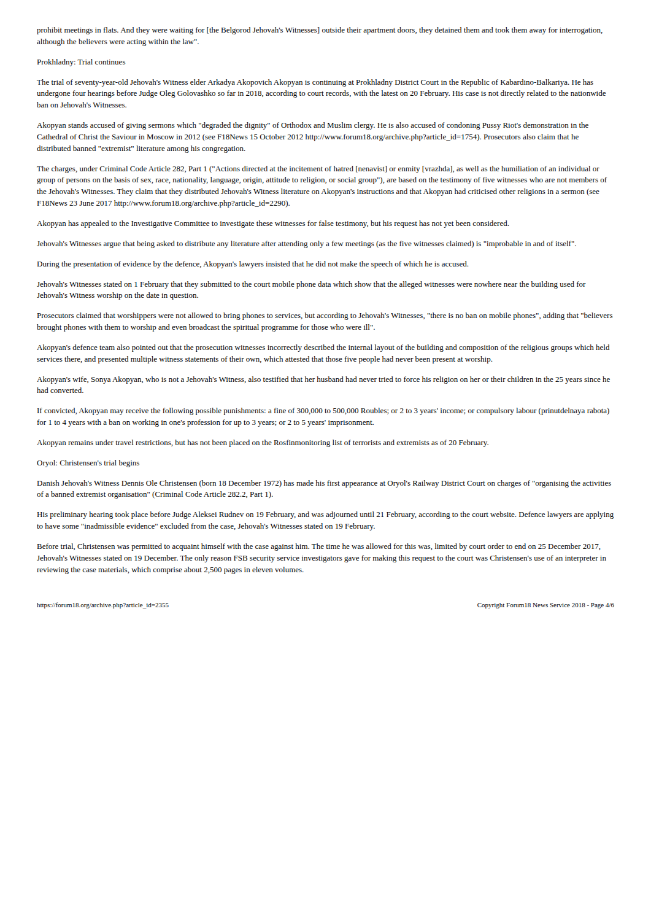prohibit meetings in flats. And they were waiting for [the Belgorod Jehovah's Witnesses] outside their apartment doors, they detained them and took them away for interrogation, although the believers were acting within the law".
Prokhladny: Trial continues
The trial of seventy-year-old Jehovah's Witness elder Arkadya Akopovich Akopyan is continuing at Prokhladny District Court in the Republic of Kabardino-Balkariya. He has undergone four hearings before Judge Oleg Golovashko so far in 2018, according to court records, with the latest on 20 February. His case is not directly related to the nationwide ban on Jehovah's Witnesses.
Akopyan stands accused of giving sermons which "degraded the dignity" of Orthodox and Muslim clergy. He is also accused of condoning Pussy Riot's demonstration in the Cathedral of Christ the Saviour in Moscow in 2012 (see F18News 15 October 2012 http://www.forum18.org/archive.php?article_id=1754). Prosecutors also claim that he distributed banned "extremist" literature among his congregation.
The charges, under Criminal Code Article 282, Part 1 ("Actions directed at the incitement of hatred [nenavist] or enmity [vrazhda], as well as the humiliation of an individual or group of persons on the basis of sex, race, nationality, language, origin, attitude to religion, or social group"), are based on the testimony of five witnesses who are not members of the Jehovah's Witnesses. They claim that they distributed Jehovah's Witness literature on Akopyan's instructions and that Akopyan had criticised other religions in a sermon (see F18News 23 June 2017 http://www.forum18.org/archive.php?article_id=2290).
Akopyan has appealed to the Investigative Committee to investigate these witnesses for false testimony, but his request has not yet been considered.
Jehovah's Witnesses argue that being asked to distribute any literature after attending only a few meetings (as the five witnesses claimed) is "improbable in and of itself".
During the presentation of evidence by the defence, Akopyan's lawyers insisted that he did not make the speech of which he is accused.
Jehovah's Witnesses stated on 1 February that they submitted to the court mobile phone data which show that the alleged witnesses were nowhere near the building used for Jehovah's Witness worship on the date in question.
Prosecutors claimed that worshippers were not allowed to bring phones to services, but according to Jehovah's Witnesses, "there is no ban on mobile phones", adding that "believers brought phones with them to worship and even broadcast the spiritual programme for those who were ill".
Akopyan's defence team also pointed out that the prosecution witnesses incorrectly described the internal layout of the building and composition of the religious groups which held services there, and presented multiple witness statements of their own, which attested that those five people had never been present at worship.
Akopyan's wife, Sonya Akopyan, who is not a Jehovah's Witness, also testified that her husband had never tried to force his religion on her or their children in the 25 years since he had converted.
If convicted, Akopyan may receive the following possible punishments: a fine of 300,000 to 500,000 Roubles; or 2 to 3 years' income; or compulsory labour (prinutdelnaya rabota) for 1 to 4 years with a ban on working in one's profession for up to 3 years; or 2 to 5 years' imprisonment.
Akopyan remains under travel restrictions, but has not been placed on the Rosfinmonitoring list of terrorists and extremists as of 20 February.
Oryol: Christensen's trial begins
Danish Jehovah's Witness Dennis Ole Christensen (born 18 December 1972) has made his first appearance at Oryol's Railway District Court on charges of "organising the activities of a banned extremist organisation" (Criminal Code Article 282.2, Part 1).
His preliminary hearing took place before Judge Aleksei Rudnev on 19 February, and was adjourned until 21 February, according to the court website. Defence lawyers are applying to have some "inadmissible evidence" excluded from the case, Jehovah's Witnesses stated on 19 February.
Before trial, Christensen was permitted to acquaint himself with the case against him. The time he was allowed for this was, limited by court order to end on 25 December 2017, Jehovah's Witnesses stated on 19 December. The only reason FSB security service investigators gave for making this request to the court was Christensen's use of an interpreter in reviewing the case materials, which comprise about 2,500 pages in eleven volumes.
https://forum18.org/archive.php?article_id=2355
Copyright Forum18 News Service 2018 - Page 4/6